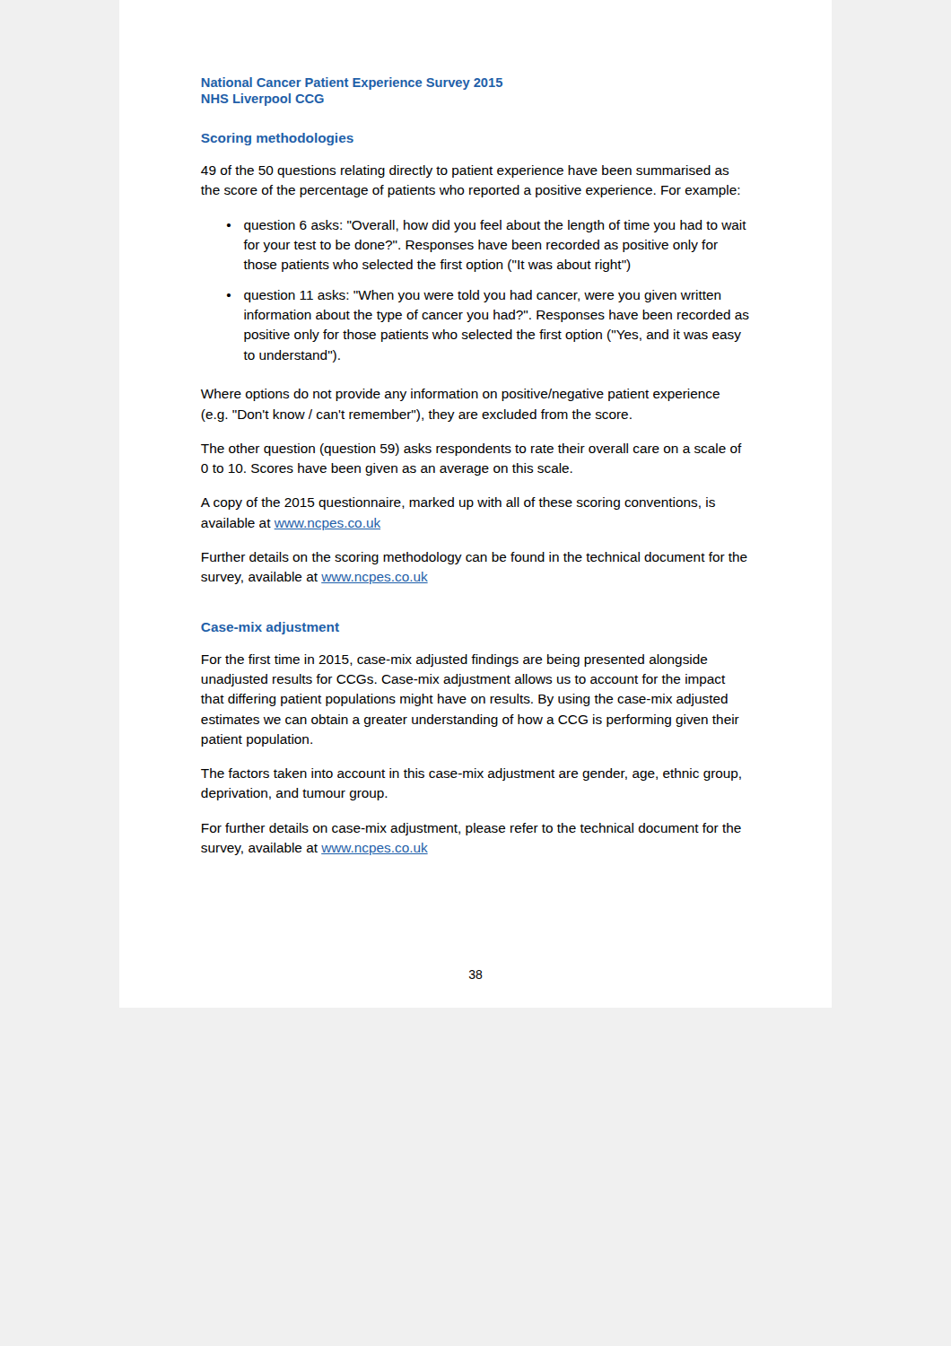National Cancer Patient Experience Survey 2015 NHS Liverpool CCG
Scoring methodologies
49 of the 50 questions relating directly to patient experience have been summarised as the score of the percentage of patients who reported a positive experience. For example:
question 6 asks: "Overall, how did you feel about the length of time you had to wait for your test to be done?". Responses have been recorded as positive only for those patients who selected the first option ("It was about right")
question 11 asks: "When you were told you had cancer, were you given written information about the type of cancer you had?". Responses have been recorded as positive only for those patients who selected the first option ("Yes, and it was easy to understand").
Where options do not provide any information on positive/negative patient experience (e.g. "Don't know / can't remember"), they are excluded from the score.
The other question (question 59) asks respondents to rate their overall care on a scale of 0 to 10. Scores have been given as an average on this scale.
A copy of the 2015 questionnaire, marked up with all of these scoring conventions, is available at www.ncpes.co.uk
Further details on the scoring methodology can be found in the technical document for the survey, available at www.ncpes.co.uk
Case-mix adjustment
For the first time in 2015, case-mix adjusted findings are being presented alongside unadjusted results for CCGs. Case-mix adjustment allows us to account for the impact that differing patient populations might have on results. By using the case-mix adjusted estimates we can obtain a greater understanding of how a CCG is performing given their patient population.
The factors taken into account in this case-mix adjustment are gender, age, ethnic group, deprivation, and tumour group.
For further details on case-mix adjustment, please refer to the technical document for the survey, available at www.ncpes.co.uk
38